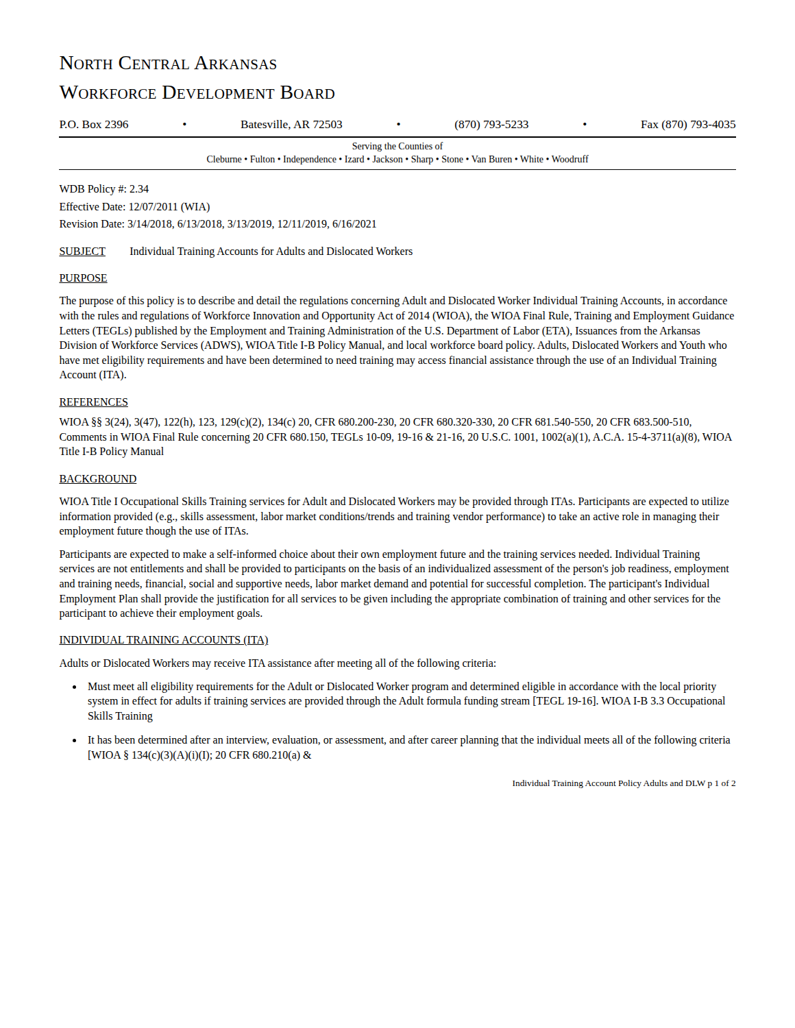North Central Arkansas
Workforce Development Board
P.O. Box 2396 • Batesville, AR 72503 • (870) 793-5233 • Fax (870) 793-4035
Serving the Counties of
Cleburne • Fulton • Independence • Izard • Jackson • Sharp • Stone • Van Buren • White • Woodruff
WDB Policy #: 2.34
Effective Date: 12/07/2011 (WIA)
Revision Date: 3/14/2018, 6/13/2018, 3/13/2019, 12/11/2019, 6/16/2021
SUBJECTIndividual Training Accounts for Adults and Dislocated Workers
PURPOSE
The purpose of this policy is to describe and detail the regulations concerning Adult and Dislocated Worker Individual Training Accounts, in accordance with the rules and regulations of Workforce Innovation and Opportunity Act of 2014 (WIOA), the WIOA Final Rule, Training and Employment Guidance Letters (TEGLs) published by the Employment and Training Administration of the U.S. Department of Labor (ETA), Issuances from the Arkansas Division of Workforce Services (ADWS), WIOA Title I-B Policy Manual, and local workforce board policy. Adults, Dislocated Workers and Youth who have met eligibility requirements and have been determined to need training may access financial assistance through the use of an Individual Training Account (ITA).
REFERENCES
WIOA §§ 3(24), 3(47), 122(h), 123, 129(c)(2), 134(c) 20, CFR 680.200-230, 20 CFR 680.320-330, 20 CFR 681.540-550, 20 CFR 683.500-510, Comments in WIOA Final Rule concerning 20 CFR 680.150, TEGLs 10-09, 19-16 & 21-16, 20 U.S.C. 1001, 1002(a)(1), A.C.A. 15-4-3711(a)(8), WIOA Title I-B Policy Manual
BACKGROUND
WIOA Title I Occupational Skills Training services for Adult and Dislocated Workers may be provided through ITAs. Participants are expected to utilize information provided (e.g., skills assessment, labor market conditions/trends and training vendor performance) to take an active role in managing their employment future though the use of ITAs.
Participants are expected to make a self-informed choice about their own employment future and the training services needed. Individual Training services are not entitlements and shall be provided to participants on the basis of an individualized assessment of the person's job readiness, employment and training needs, financial, social and supportive needs, labor market demand and potential for successful completion. The participant's Individual Employment Plan shall provide the justification for all services to be given including the appropriate combination of training and other services for the participant to achieve their employment goals.
INDIVIDUAL TRAINING ACCOUNTS (ITA)
Adults or Dislocated Workers may receive ITA assistance after meeting all of the following criteria:
Must meet all eligibility requirements for the Adult or Dislocated Worker program and determined eligible in accordance with the local priority system in effect for adults if training services are provided through the Adult formula funding stream [TEGL 19-16]. WIOA I-B 3.3 Occupational Skills Training
It has been determined after an interview, evaluation, or assessment, and after career planning that the individual meets all of the following criteria [WIOA § 134(c)(3)(A)(i)(I); 20 CFR 680.210(a) &
Individual Training Account Policy Adults and DLW p 1 of 2